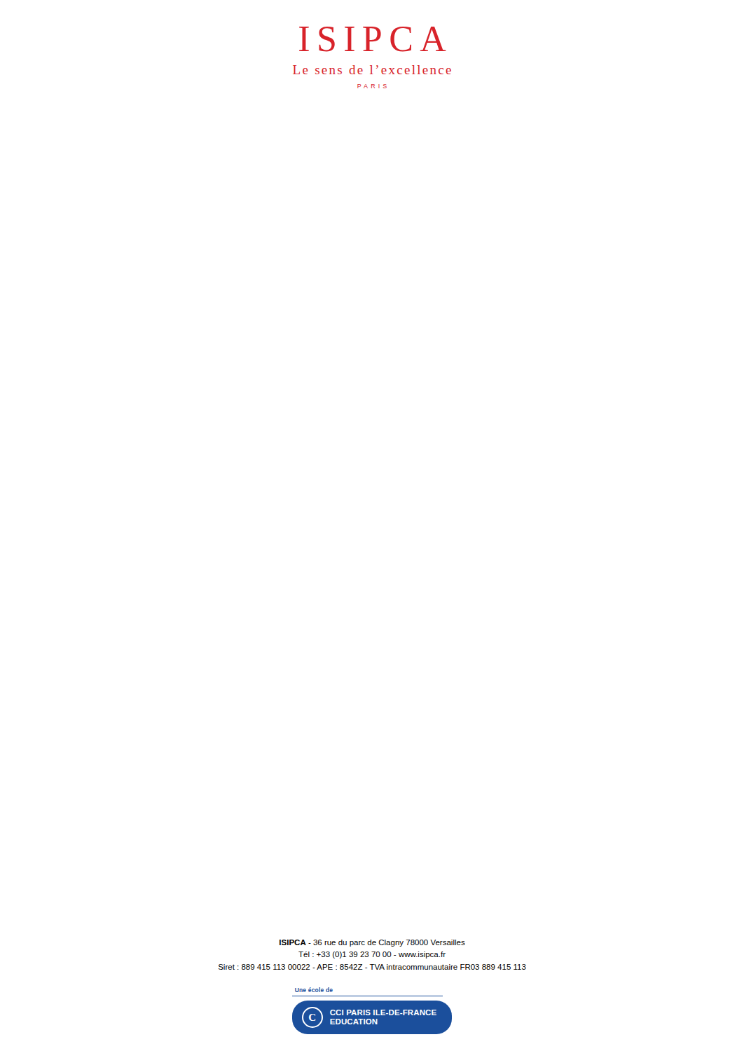ISIPCA
Le sens de l’excellence
PARIS
ISIPCA - 36 rue du parc de Clagny 78000 Versailles
Tél : +33 (0)1 39 23 70 00 - www.isipca.fr
Siret : 889 415 113 00022 - APE : 8542Z - TVA intracommunautaire FR03 889 415 113
Une école de
C CCI PARIS ILE-DE-FRANCE EDUCATION